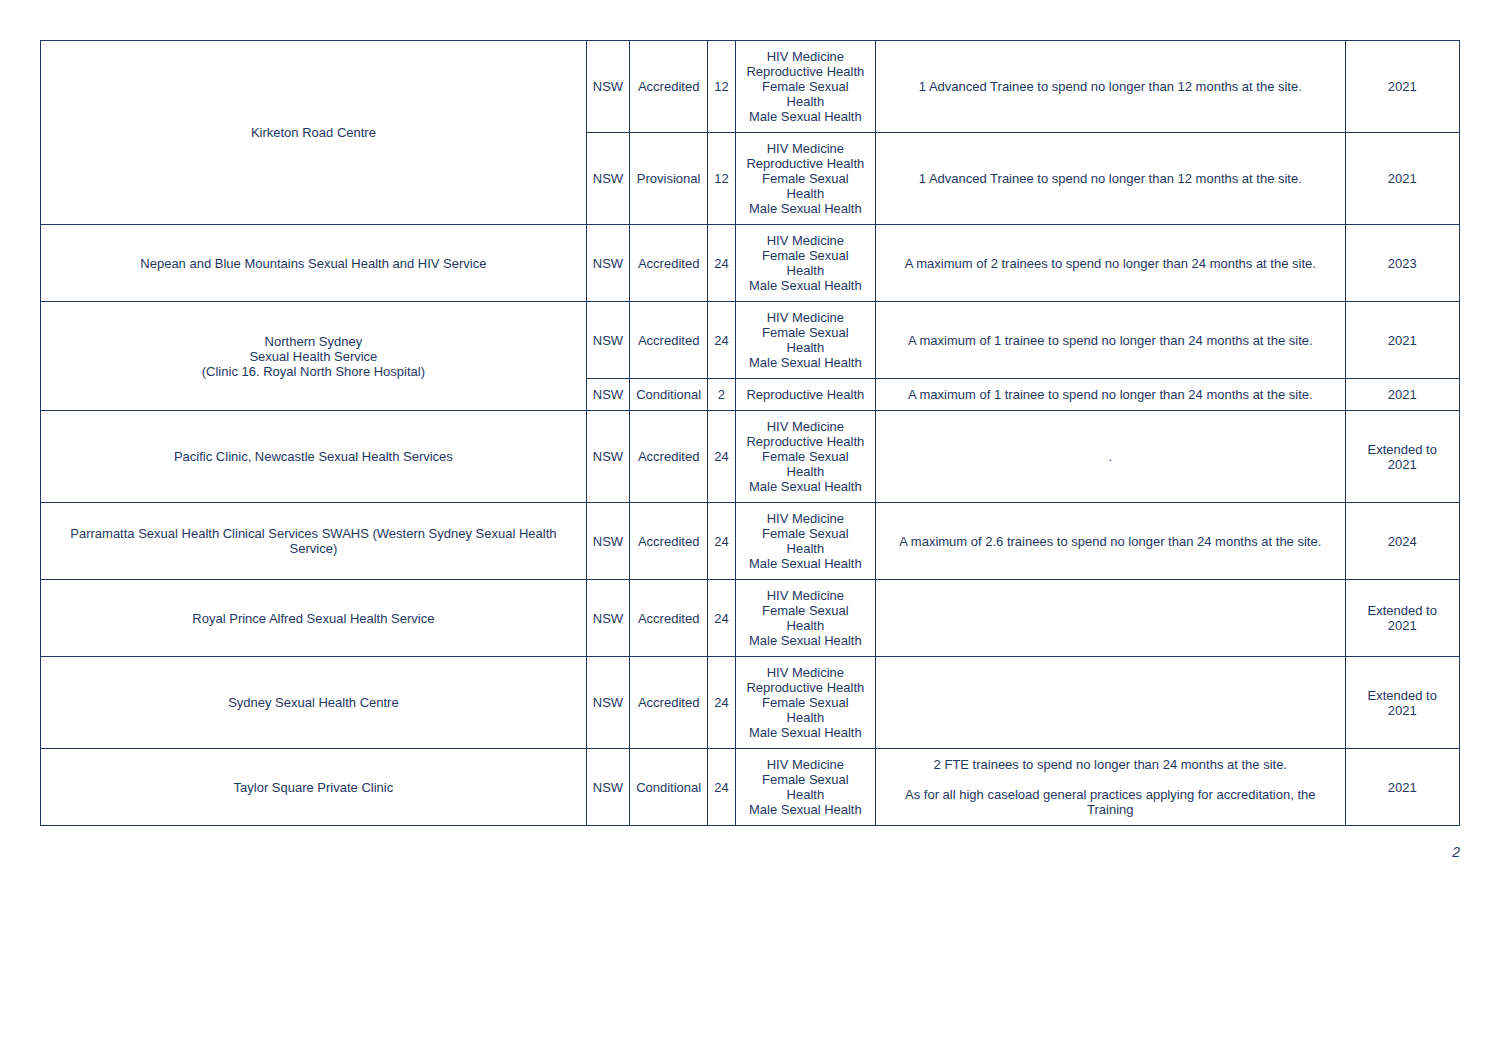| Kirketon Road Centre | NSW | Accredited | 12 | HIV Medicine Reproductive Health Female Sexual Health Male Sexual Health | 1 Advanced Trainee to spend no longer than 12 months at the site. | 2021 |
| NSW | Provisional | 12 | HIV Medicine Reproductive Health Female Sexual Health Male Sexual Health | 1 Advanced Trainee to spend no longer than 12 months at the site. | 2021 |
| Nepean and Blue Mountains Sexual Health and HIV Service | NSW | Accredited | 24 | HIV Medicine Female Sexual Health Male Sexual Health | A maximum of 2 trainees to spend no longer than 24 months at the site. | 2023 |
| Northern Sydney Sexual Health Service (Clinic 16. Royal North Shore Hospital) | NSW | Accredited | 24 | HIV Medicine Female Sexual Health Male Sexual Health | A maximum of 1 trainee to spend no longer than 24 months at the site. | 2021 |
| NSW | Conditional | 2 | Reproductive Health | A maximum of 1 trainee to spend no longer than 24 months at the site. | 2021 |
| Pacific Clinic, Newcastle Sexual Health Services | NSW | Accredited | 24 | HIV Medicine Reproductive Health Female Sexual Health Male Sexual Health | . | Extended to 2021 |
| Parramatta Sexual Health Clinical Services SWAHS (Western Sydney Sexual Health Service) | NSW | Accredited | 24 | HIV Medicine Female Sexual Health Male Sexual Health | A maximum of 2.6 trainees to spend no longer than 24 months at the site. | 2024 |
| Royal Prince Alfred Sexual Health Service | NSW | Accredited | 24 | HIV Medicine Female Sexual Health Male Sexual Health | | Extended to 2021 |
| Sydney Sexual Health Centre | NSW | Accredited | 24 | HIV Medicine Reproductive Health Female Sexual Health Male Sexual Health | | Extended to 2021 |
| Taylor Square Private Clinic | NSW | Conditional | 24 | HIV Medicine Female Sexual Health Male Sexual Health | 2 FTE trainees to spend no longer than 24 months at the site. As for all high caseload general practices applying for accreditation, the Training | 2021 |
2